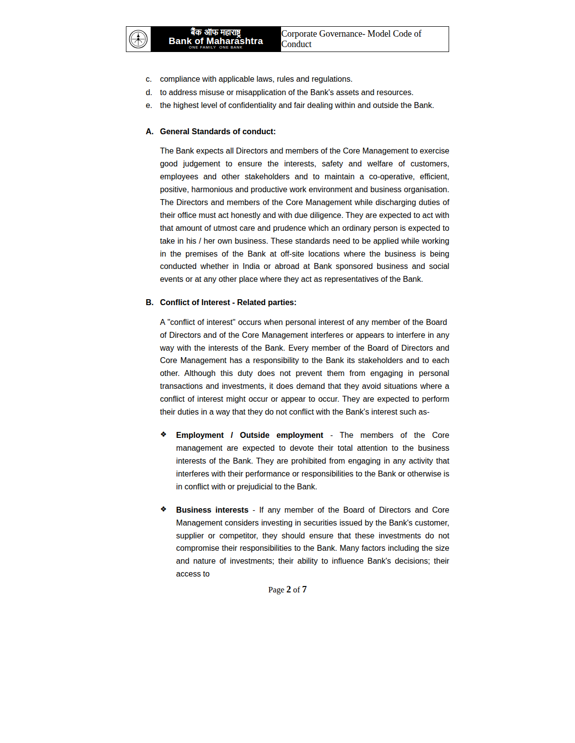| बैंक ऑफ महाराष्ट्र Bank of Maharashtra ONE FAMILY ONE BANK | Corporate Governance- Model Code of Conduct |
c. compliance with applicable laws, rules and regulations.
d. to address misuse or misapplication of the Bank's assets and resources.
e. the highest level of confidentiality and fair dealing within and outside the Bank.
A. General Standards of conduct:
The Bank expects all Directors and members of the Core Management to exercise good judgement to ensure the interests, safety and welfare of customers, employees and other stakeholders and to maintain a co-operative, efficient, positive, harmonious and productive work environment and business organisation. The Directors and members of the Core Management while discharging duties of their office must act honestly and with due diligence. They are expected to act with that amount of utmost care and prudence which an ordinary person is expected to take in his / her own business. These standards need to be applied while working in the premises of the Bank at off-site locations where the business is being conducted whether in India or abroad at Bank sponsored business and social events or at any other place where they act as representatives of the Bank.
B. Conflict of Interest - Related parties:
A "conflict of interest" occurs when personal interest of any member of the Board of Directors and of the Core Management interferes or appears to interfere in any way with the interests of the Bank. Every member of the Board of Directors and Core Management has a responsibility to the Bank its stakeholders and to each other. Although this duty does not prevent them from engaging in personal transactions and investments, it does demand that they avoid situations where a conflict of interest might occur or appear to occur. They are expected to perform their duties in a way that they do not conflict with the Bank's interest such as-
❖ Employment / Outside employment - The members of the Core management are expected to devote their total attention to the business interests of the Bank. They are prohibited from engaging in any activity that interferes with their performance or responsibilities to the Bank or otherwise is in conflict with or prejudicial to the Bank.
❖ Business interests - If any member of the Board of Directors and Core Management considers investing in securities issued by the Bank's customer, supplier or competitor, they should ensure that these investments do not compromise their responsibilities to the Bank. Many factors including the size and nature of investments; their ability to influence Bank's decisions; their access to
Page 2 of 7